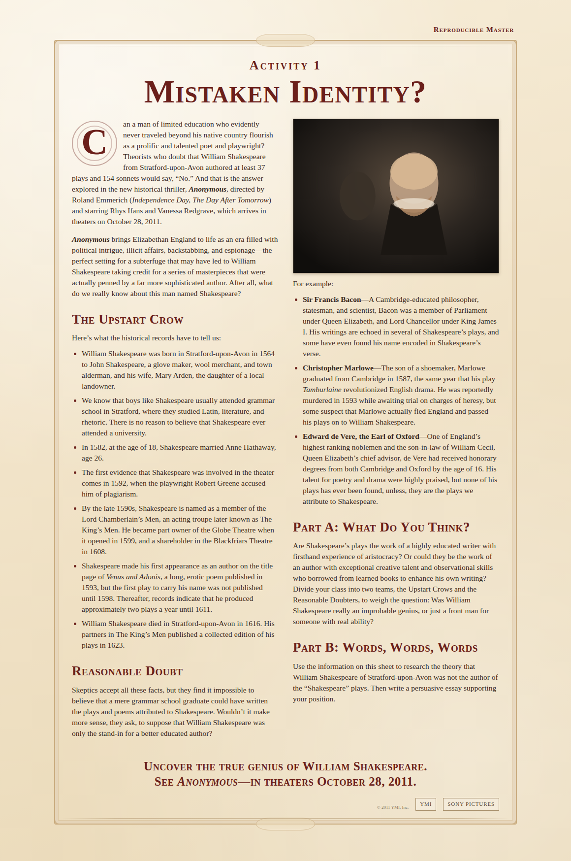Reproducible Master
Activity 1
Mistaken Identity?
C an a man of limited education who evidently never traveled beyond his native country flourish as a prolific and talented poet and playwright? Theorists who doubt that William Shakespeare from Stratford-upon-Avon authored at least 37 plays and 154 sonnets would say, “No.” And that is the answer explored in the new historical thriller, Anonymous, directed by Roland Emmerich (Independence Day, The Day After Tomorrow) and starring Rhys Ifans and Vanessa Redgrave, which arrives in theaters on October 28, 2011.
Anonymous brings Elizabethan England to life as an era filled with political intrigue, illicit affairs, backstabbing, and espionage—the perfect setting for a subterfuge that may have led to William Shakespeare taking credit for a series of masterpieces that were actually penned by a far more sophisticated author. After all, what do we really know about this man named Shakespeare?
The Upstart Crow
Here’s what the historical records have to tell us:
William Shakespeare was born in Stratford-upon-Avon in 1564 to John Shakespeare, a glove maker, wool merchant, and town alderman, and his wife, Mary Arden, the daughter of a local landowner.
We know that boys like Shakespeare usually attended grammar school in Stratford, where they studied Latin, literature, and rhetoric. There is no reason to believe that Shakespeare ever attended a university.
In 1582, at the age of 18, Shakespeare married Anne Hathaway, age 26.
The first evidence that Shakespeare was involved in the theater comes in 1592, when the playwright Robert Greene accused him of plagiarism.
By the late 1590s, Shakespeare is named as a member of the Lord Chamberlain’s Men, an acting troupe later known as The King’s Men. He became part owner of the Globe Theatre when it opened in 1599, and a shareholder in the Blackfriars Theatre in 1608.
Shakespeare made his first appearance as an author on the title page of Venus and Adonis, a long, erotic poem published in 1593, but the first play to carry his name was not published until 1598. Thereafter, records indicate that he produced approximately two plays a year until 1611.
William Shakespeare died in Stratford-upon-Avon in 1616. His partners in The King’s Men published a collected edition of his plays in 1623.
Reasonable Doubt
Skeptics accept all these facts, but they find it impossible to believe that a mere grammar school graduate could have written the plays and poems attributed to Shakespeare. Wouldn’t it make more sense, they ask, to suppose that William Shakespeare was only the stand-in for a better educated author?
For example:
Sir Francis Bacon—A Cambridge-educated philosopher, statesman, and scientist, Bacon was a member of Parliament under Queen Elizabeth, and Lord Chancellor under King James I. His writings are echoed in several of Shakespeare’s plays, and some have even found his name encoded in Shakespeare’s verse.
Christopher Marlowe—The son of a shoemaker, Marlowe graduated from Cambridge in 1587, the same year that his play Tamburlaine revolutionized English drama. He was reportedly murdered in 1593 while awaiting trial on charges of heresy, but some suspect that Marlowe actually fled England and passed his plays on to William Shakespeare.
Edward de Vere, the Earl of Oxford—One of England’s highest ranking noblemen and the son-in-law of William Cecil, Queen Elizabeth’s chief advisor, de Vere had received honorary degrees from both Cambridge and Oxford by the age of 16. His talent for poetry and drama were highly praised, but none of his plays has ever been found, unless, they are the plays we attribute to Shakespeare.
Part A: What Do You Think?
Are Shakespeare’s plays the work of a highly educated writer with firsthand experience of aristocracy? Or could they be the work of an author with exceptional creative talent and observational skills who borrowed from learned books to enhance his own writing? Divide your class into two teams, the Upstart Crows and the Reasonable Doubters, to weigh the question: Was William Shakespeare really an improbable genius, or just a front man for someone with real ability?
Part B: Words, Words, Words
Use the information on this sheet to research the theory that William Shakespeare of Stratford-upon-Avon was not the author of the “Shakespeare” plays. Then write a persuasive essay supporting your position.
Uncover the true genius of William Shakespeare.
See Anonymous—in theaters October 28, 2011.
© 2011 YMI, Inc. YMI SONY PICTURES